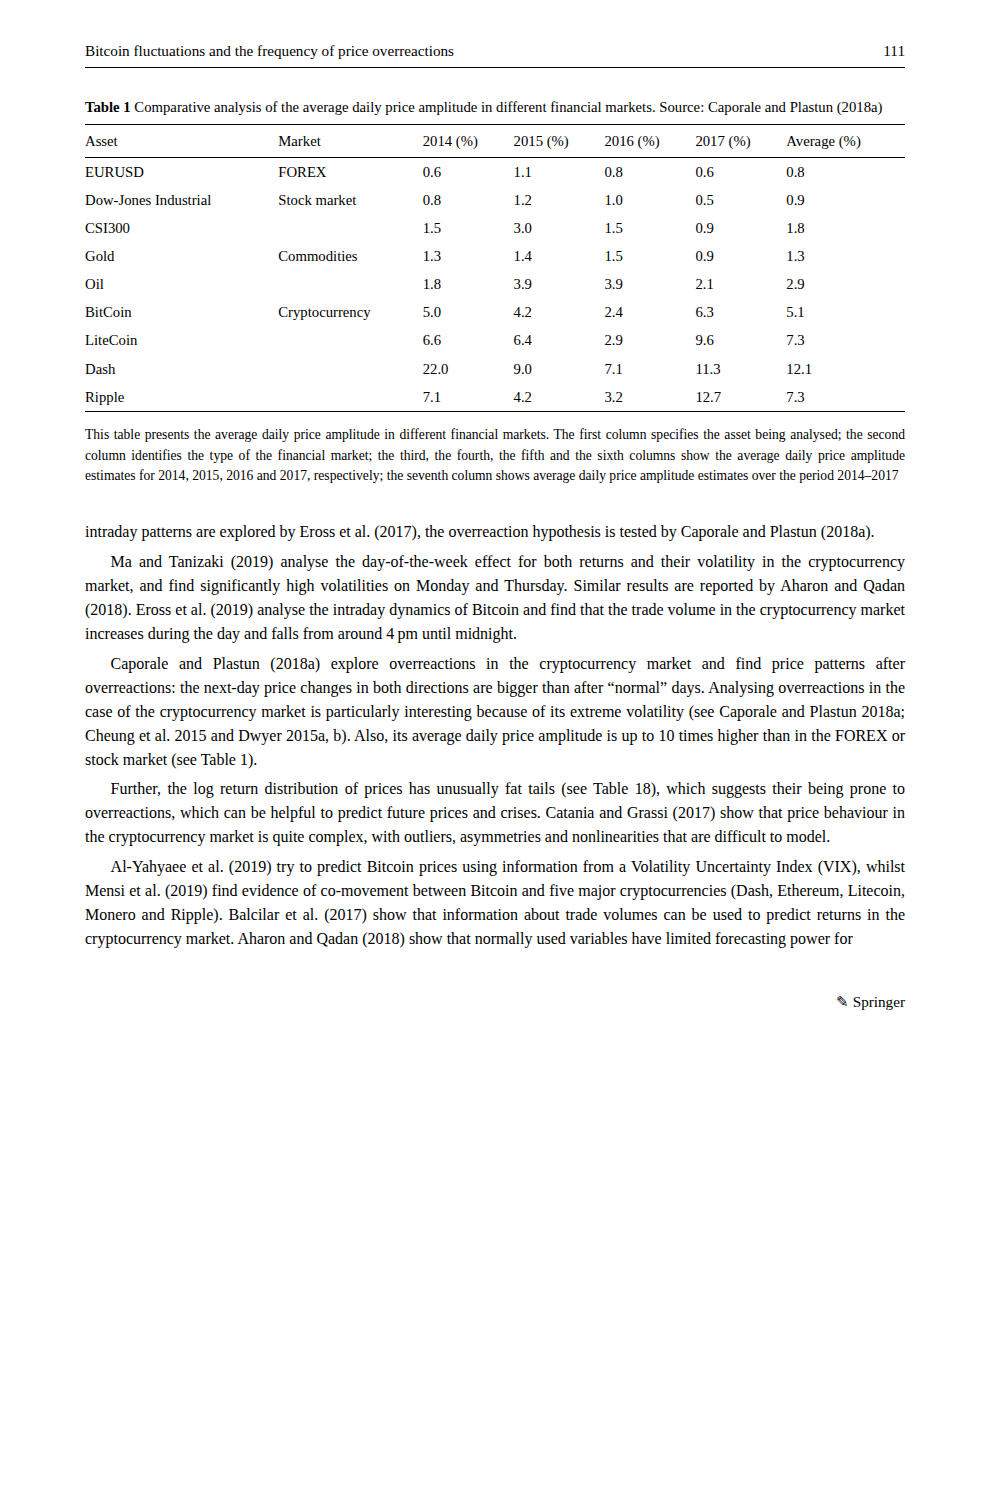Bitcoin fluctuations and the frequency of price overreactions 111
Table 1 Comparative analysis of the average daily price amplitude in different financial markets. Source: Caporale and Plastun (2018a)
| Asset | Market | 2014 (%) | 2015 (%) | 2016 (%) | 2017 (%) | Average (%) |
| --- | --- | --- | --- | --- | --- | --- |
| EURUSD | FOREX | 0.6 | 1.1 | 0.8 | 0.6 | 0.8 |
| Dow-Jones Industrial | Stock market | 0.8 | 1.2 | 1.0 | 0.5 | 0.9 |
| CSI300 | | 1.5 | 3.0 | 1.5 | 0.9 | 1.8 |
| Gold | Commodities | 1.3 | 1.4 | 1.5 | 0.9 | 1.3 |
| Oil | | 1.8 | 3.9 | 3.9 | 2.1 | 2.9 |
| BitCoin | Cryptocurrency | 5.0 | 4.2 | 2.4 | 6.3 | 5.1 |
| LiteCoin | | 6.6 | 6.4 | 2.9 | 9.6 | 7.3 |
| Dash | | 22.0 | 9.0 | 7.1 | 11.3 | 12.1 |
| Ripple | | 7.1 | 4.2 | 3.2 | 12.7 | 7.3 |
This table presents the average daily price amplitude in different financial markets. The first column specifies the asset being analysed; the second column identifies the type of the financial market; the third, the fourth, the fifth and the sixth columns show the average daily price amplitude estimates for 2014, 2015, 2016 and 2017, respectively; the seventh column shows average daily price amplitude estimates over the period 2014–2017
intraday patterns are explored by Eross et al. (2017), the overreaction hypothesis is tested by Caporale and Plastun (2018a).
Ma and Tanizaki (2019) analyse the day-of-the-week effect for both returns and their volatility in the cryptocurrency market, and find significantly high volatilities on Monday and Thursday. Similar results are reported by Aharon and Qadan (2018). Eross et al. (2019) analyse the intraday dynamics of Bitcoin and find that the trade volume in the cryptocurrency market increases during the day and falls from around 4 pm until midnight.
Caporale and Plastun (2018a) explore overreactions in the cryptocurrency market and find price patterns after overreactions: the next-day price changes in both directions are bigger than after “normal” days. Analysing overreactions in the case of the cryptocurrency market is particularly interesting because of its extreme volatility (see Caporale and Plastun 2018a; Cheung et al. 2015 and Dwyer 2015a, b). Also, its average daily price amplitude is up to 10 times higher than in the FOREX or stock market (see Table 1).
Further, the log return distribution of prices has unusually fat tails (see Table 18), which suggests their being prone to overreactions, which can be helpful to predict future prices and crises. Catania and Grassi (2017) show that price behaviour in the cryptocurrency market is quite complex, with outliers, asymmetries and nonlinearities that are difficult to model.
Al-Yahyaee et al. (2019) try to predict Bitcoin prices using information from a Volatility Uncertainty Index (VIX), whilst Mensi et al. (2019) find evidence of co-movement between Bitcoin and five major cryptocurrencies (Dash, Ethereum, Litecoin, Monero and Ripple). Balcilar et al. (2017) show that information about trade volumes can be used to predict returns in the cryptocurrency market. Aharon and Qadan (2018) show that normally used variables have limited forecasting power for
✎Springer